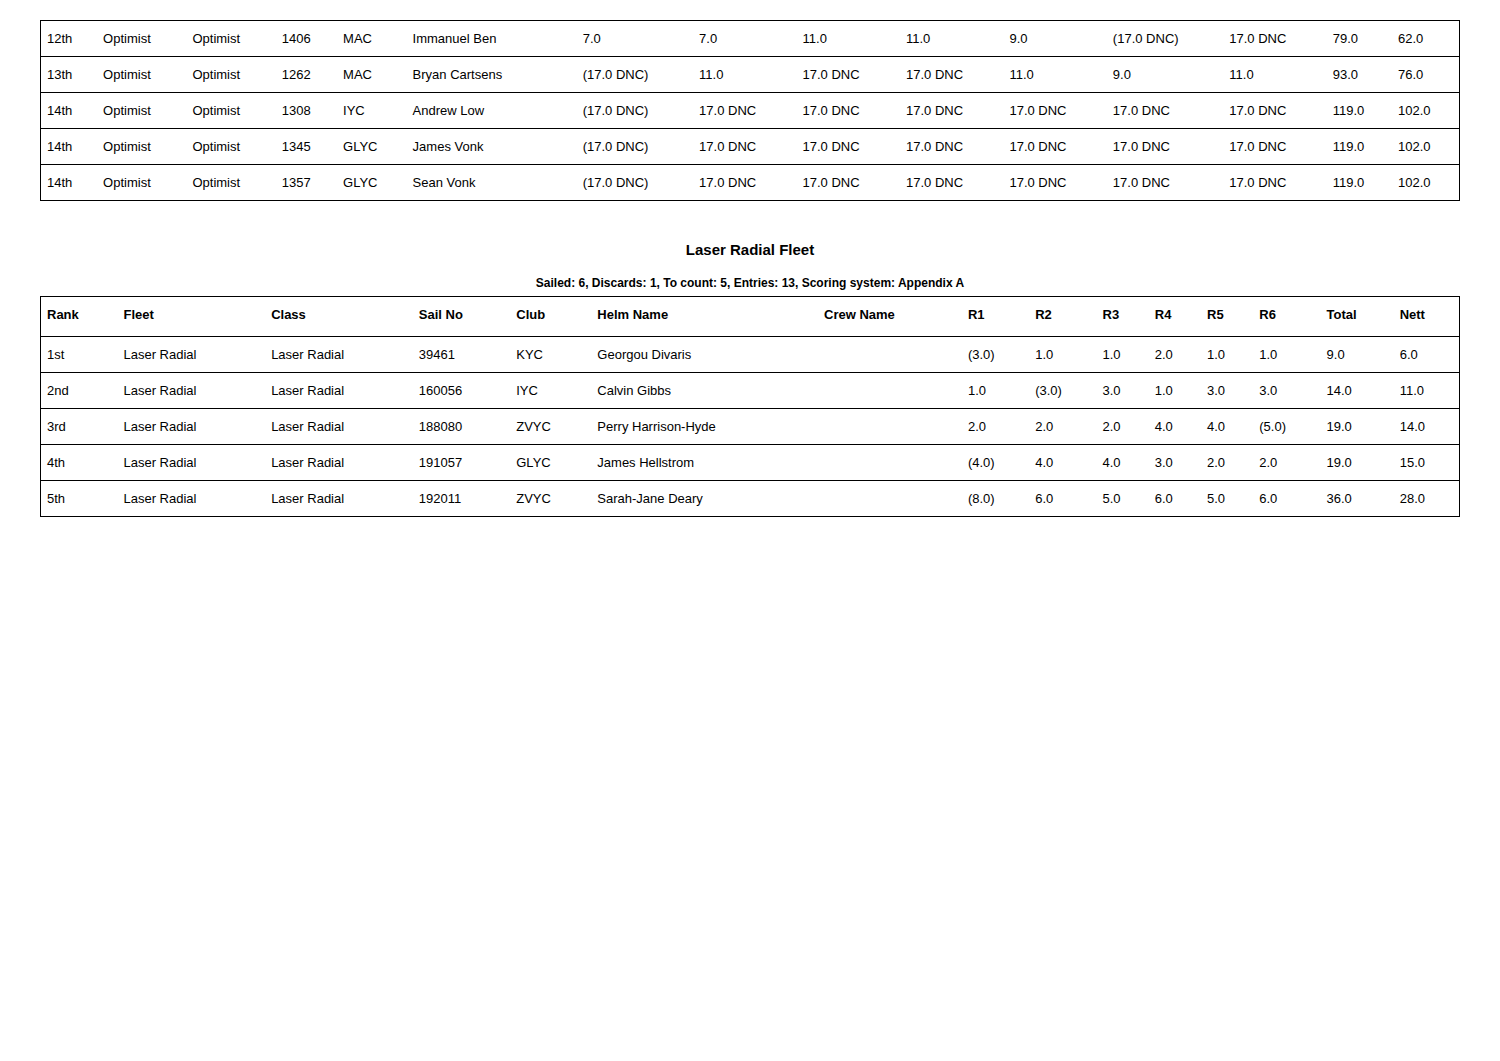| 12th | Optimist | Optimist | 1406 | MAC | Immanuel Ben | | 7.0 | 7.0 | 11.0 | 11.0 | 9.0 | (17.0 DNC) | 17.0 DNC | 79.0 | 62.0 |
| 13th | Optimist | Optimist | 1262 | MAC | Bryan Cartsens | | (17.0 DNC) | 11.0 | 17.0 DNC | 17.0 DNC | 11.0 | 9.0 | 11.0 | 93.0 | 76.0 |
| 14th | Optimist | Optimist | 1308 | IYC | Andrew Low | | (17.0 DNC) | 17.0 DNC | 17.0 DNC | 17.0 DNC | 17.0 DNC | 17.0 DNC | 17.0 DNC | 119.0 | 102.0 |
| 14th | Optimist | Optimist | 1345 | GLYC | James Vonk | | (17.0 DNC) | 17.0 DNC | 17.0 DNC | 17.0 DNC | 17.0 DNC | 17.0 DNC | 17.0 DNC | 119.0 | 102.0 |
| 14th | Optimist | Optimist | 1357 | GLYC | Sean Vonk | | (17.0 DNC) | 17.0 DNC | 17.0 DNC | 17.0 DNC | 17.0 DNC | 17.0 DNC | 17.0 DNC | 119.0 | 102.0 |
Laser Radial Fleet
Sailed: 6, Discards: 1, To count: 5, Entries: 13, Scoring system: Appendix A
| Rank | Fleet | Class | Sail No | Club | Helm Name | Crew Name | R1 | R2 | R3 | R4 | R5 | R6 | Total | Nett |
| 1st | Laser Radial | Laser Radial | 39461 | KYC | Georgou Divaris | | (3.0) | 1.0 | 1.0 | 2.0 | 1.0 | 1.0 | 9.0 | 6.0 |
| 2nd | Laser Radial | Laser Radial | 160056 | IYC | Calvin Gibbs | | 1.0 | (3.0) | 3.0 | 1.0 | 3.0 | 3.0 | 14.0 | 11.0 |
| 3rd | Laser Radial | Laser Radial | 188080 | ZVYC | Perry Harrison-Hyde | | 2.0 | 2.0 | 2.0 | 4.0 | 4.0 | (5.0) | 19.0 | 14.0 |
| 4th | Laser Radial | Laser Radial | 191057 | GLYC | James Hellstrom | | (4.0) | 4.0 | 4.0 | 3.0 | 2.0 | 2.0 | 19.0 | 15.0 |
| 5th | Laser Radial | Laser Radial | 192011 | ZVYC | Sarah-Jane Deary | | (8.0) | 6.0 | 5.0 | 6.0 | 5.0 | 6.0 | 36.0 | 28.0 |